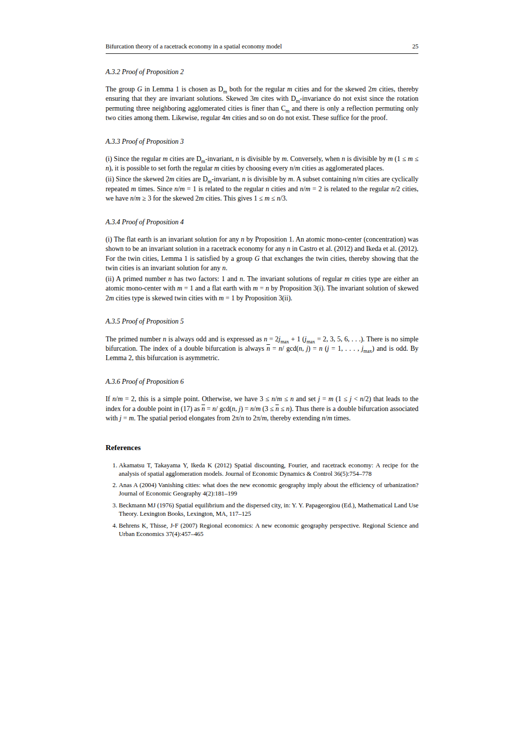Bifurcation theory of a racetrack economy in a spatial economy model 25
A.3.2 Proof of Proposition 2
The group G in Lemma 1 is chosen as Dm both for the regular m cities and for the skewed 2m cities, thereby ensuring that they are invariant solutions. Skewed 3m cites with Dm-invariance do not exist since the rotation permuting three neighboring agglomerated cities is finer than Cm and there is only a reflection permuting only two cities among them. Likewise, regular 4m cities and so on do not exist. These suffice for the proof.
A.3.3 Proof of Proposition 3
(i) Since the regular m cities are Dm-invariant, n is divisible by m. Conversely, when n is divisible by m (1 ≤ m ≤ n), it is possible to set forth the regular m cities by choosing every n/m cities as agglomerated places.
(ii) Since the skewed 2m cities are Dm-invariant, n is divisible by m. A subset containing n/m cities are cyclically repeated m times. Since n/m = 1 is related to the regular n cities and n/m = 2 is related to the regular n/2 cities, we have n/m ≥ 3 for the skewed 2m cities. This gives 1 ≤ m ≤ n/3.
A.3.4 Proof of Proposition 4
(i) The flat earth is an invariant solution for any n by Proposition 1. An atomic mono-center (concentration) was shown to be an invariant solution in a racetrack economy for any n in Castro et al. (2012) and Ikeda et al. (2012). For the twin cities, Lemma 1 is satisfied by a group G that exchanges the twin cities, thereby showing that the twin cities is an invariant solution for any n.
(ii) A primed number n has two factors: 1 and n. The invariant solutions of regular m cities type are either an atomic mono-center with m = 1 and a flat earth with m = n by Proposition 3(i). The invariant solution of skewed 2m cities type is skewed twin cities with m = 1 by Proposition 3(ii).
A.3.5 Proof of Proposition 5
The primed number n is always odd and is expressed as n = 2jmax + 1 (jmax = 2, 3, 5, 6, . . .). There is no simple bifurcation. The index of a double bifurcation is always n = n/ gcd(n, j) = n (j = 1, . . . , jmax) and is odd. By Lemma 2, this bifurcation is asymmetric.
A.3.6 Proof of Proposition 6
If n/m = 2, this is a simple point. Otherwise, we have 3 ≤ n/m ≤ n and set j = m (1 ≤ j < n/2) that leads to the index for a double point in (17) as n = n/ gcd(n, j) = n/m (3 ≤ n ≤ n). Thus there is a double bifurcation associated with j = m. The spatial period elongates from 2π/n to 2π/m, thereby extending n/m times.
References
Akamatsu T, Takayama Y, Ikeda K (2012) Spatial discounting, Fourier, and racetrack economy: A recipe for the analysis of spatial agglomeration models. Journal of Economic Dynamics & Control 36(5):754–778
Anas A (2004) Vanishing cities: what does the new economic geography imply about the efficiency of urbanization? Journal of Economic Geography 4(2):181–199
Beckmann MJ (1976) Spatial equilibrium and the dispersed city, in: Y. Y. Papageorgiou (Ed.), Mathematical Land Use Theory. Lexington Books, Lexington, MA, 117–125
Behrens K, Thisse, J-F (2007) Regional economics: A new economic geography perspective. Regional Science and Urban Economics 37(4):457–465